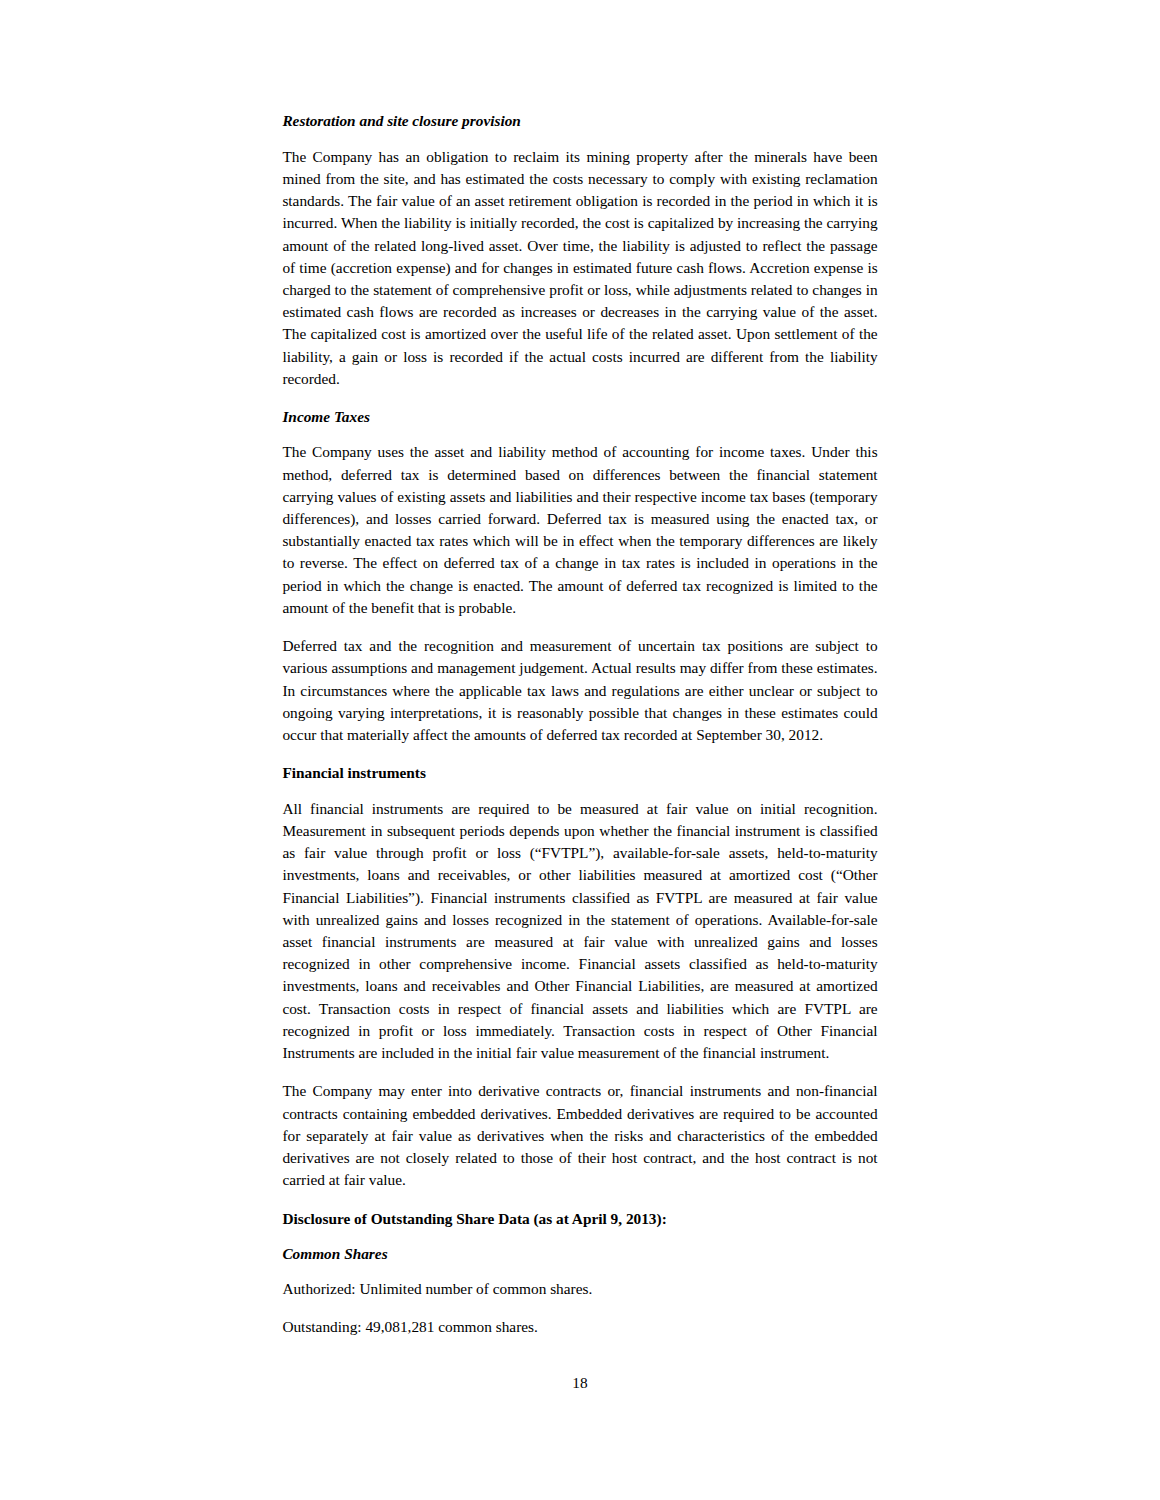Restoration and site closure provision
The Company has an obligation to reclaim its mining property after the minerals have been mined from the site, and has estimated the costs necessary to comply with existing reclamation standards. The fair value of an asset retirement obligation is recorded in the period in which it is incurred. When the liability is initially recorded, the cost is capitalized by increasing the carrying amount of the related long-lived asset. Over time, the liability is adjusted to reflect the passage of time (accretion expense) and for changes in estimated future cash flows. Accretion expense is charged to the statement of comprehensive profit or loss, while adjustments related to changes in estimated cash flows are recorded as increases or decreases in the carrying value of the asset. The capitalized cost is amortized over the useful life of the related asset. Upon settlement of the liability, a gain or loss is recorded if the actual costs incurred are different from the liability recorded.
Income Taxes
The Company uses the asset and liability method of accounting for income taxes. Under this method, deferred tax is determined based on differences between the financial statement carrying values of existing assets and liabilities and their respective income tax bases (temporary differences), and losses carried forward. Deferred tax is measured using the enacted tax, or substantially enacted tax rates which will be in effect when the temporary differences are likely to reverse. The effect on deferred tax of a change in tax rates is included in operations in the period in which the change is enacted. The amount of deferred tax recognized is limited to the amount of the benefit that is probable.
Deferred tax and the recognition and measurement of uncertain tax positions are subject to various assumptions and management judgement. Actual results may differ from these estimates. In circumstances where the applicable tax laws and regulations are either unclear or subject to ongoing varying interpretations, it is reasonably possible that changes in these estimates could occur that materially affect the amounts of deferred tax recorded at September 30, 2012.
Financial instruments
All financial instruments are required to be measured at fair value on initial recognition. Measurement in subsequent periods depends upon whether the financial instrument is classified as fair value through profit or loss (“FVTPL”), available-for-sale assets, held-to-maturity investments, loans and receivables, or other liabilities measured at amortized cost (“Other Financial Liabilities”). Financial instruments classified as FVTPL are measured at fair value with unrealized gains and losses recognized in the statement of operations. Available-for-sale asset financial instruments are measured at fair value with unrealized gains and losses recognized in other comprehensive income. Financial assets classified as held-to-maturity investments, loans and receivables and Other Financial Liabilities, are measured at amortized cost. Transaction costs in respect of financial assets and liabilities which are FVTPL are recognized in profit or loss immediately. Transaction costs in respect of Other Financial Instruments are included in the initial fair value measurement of the financial instrument.
The Company may enter into derivative contracts or, financial instruments and non-financial contracts containing embedded derivatives. Embedded derivatives are required to be accounted for separately at fair value as derivatives when the risks and characteristics of the embedded derivatives are not closely related to those of their host contract, and the host contract is not carried at fair value.
Disclosure of Outstanding Share Data (as at April 9, 2013):
Common Shares
Authorized: Unlimited number of common shares.
Outstanding: 49,081,281 common shares.
18